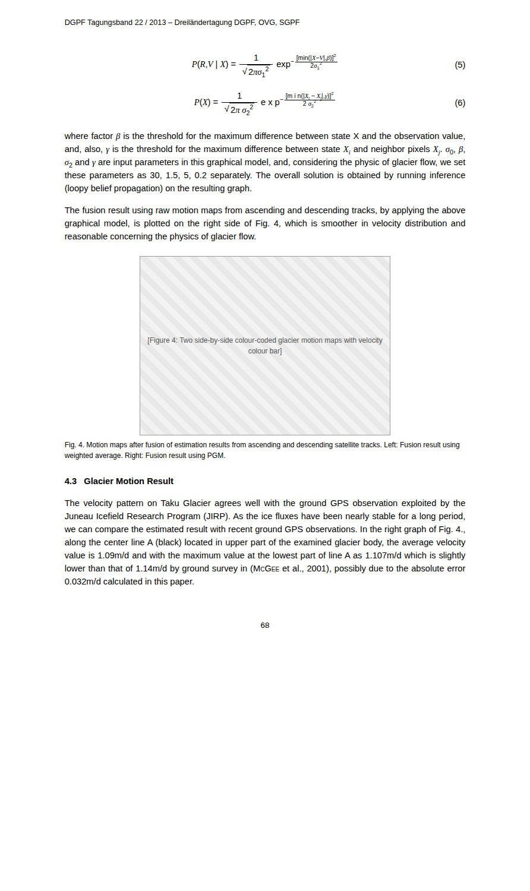DGPF Tagungsband 22 / 2013 – Dreiländertagung DGPF, OVG, SGPF
P(R,V | X) = 1 2πσ12 exp − [min(|X−V|,β)]2 2σ12
(5)
P(X) = 1 2π σ22 e x p − [m i n(|Xi − Xj|,γ)]2 2 σ22
(6)
where factor β is the threshold for the maximum difference between state X and the observation value, and, also, γ is the threshold for the maximum difference between state Xi and neighbor pixels Xj. σ0, β, σ2 and γ are input parameters in this graphical model, and, considering the physic of glacier flow, we set these parameters as 30, 1.5, 5, 0.2 separately. The overall solution is obtained by running inference (loopy belief propagation) on the resulting graph.
The fusion result using raw motion maps from ascending and descending tracks, by applying the above graphical model, is plotted on the right side of Fig. 4, which is smoother in velocity distribution and reasonable concerning the physics of glacier flow.
[Figure 4: Two side-by-side colour-coded glacier motion maps with velocity colour bar]
Fig. 4. Motion maps after fusion of estimation results from ascending and descending satellite tracks. Left: Fusion result using weighted average. Right: Fusion result using PGM.
4.3 Glacier Motion Result
The velocity pattern on Taku Glacier agrees well with the ground GPS observation exploited by the Juneau Icefield Research Program (JIRP). As the ice fluxes have been nearly stable for a long period, we can compare the estimated result with recent ground GPS observations. In the right graph of Fig. 4., along the center line A (black) located in upper part of the examined glacier body, the average velocity value is 1.09m/d and with the maximum value at the lowest part of line A as 1.107m/d which is slightly lower than that of 1.14m/d by ground survey in (Mc Gee et al., 2001), possibly due to the absolute error 0.032m/d calculated in this paper.
68